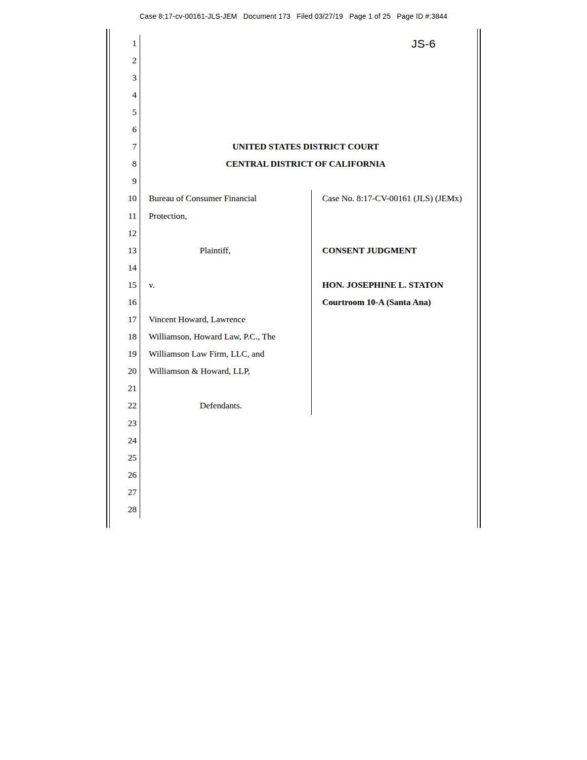Case 8:17-cv-00161-JLS-JEM Document 173 Filed 03/27/19 Page 1 of 25 Page ID #:3844
1
2
3
4
5
6
7
8
9
10
11
12
13
14
15
16
17
18
19
20
21
22
23
24
25
26
27
28
JS-6
UNITED STATES DISTRICT COURT
CENTRAL DISTRICT OF CALIFORNIA
Bureau of Consumer Financial
Protection,
Plaintiff,
v.
Vincent Howard, Lawrence
Williamson, Howard Law, P.C., The
Williamson Law Firm, LLC, and
Williamson & Howard, LLP,
Defendants.
Case No. 8:17-CV-00161 (JLS) (JEMx)
CONSENT JUDGMENT
HON. JOSEPHINE L. STATON
Courtroom 10-A (Santa Ana)